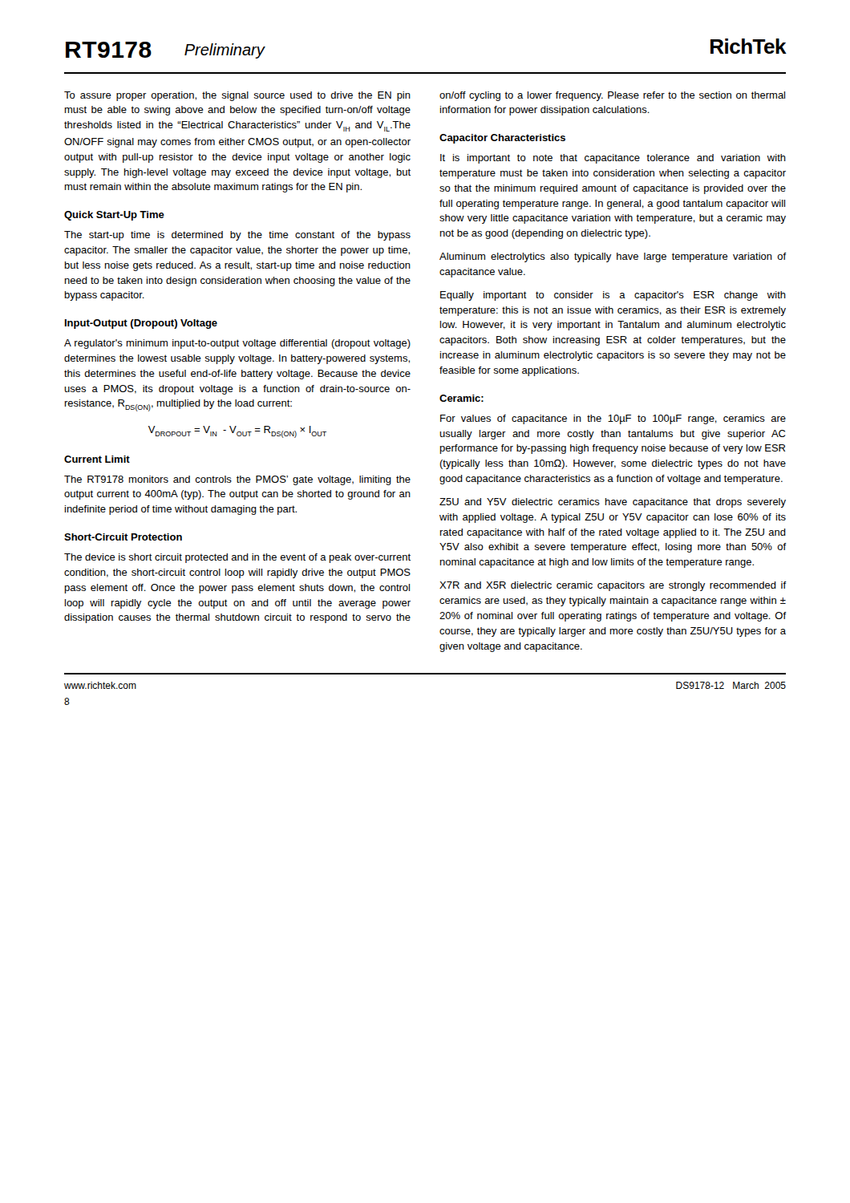RT9178
Preliminary
RichTek
To assure proper operation, the signal source used to drive the EN pin must be able to swing above and below the specified turn-on/off voltage thresholds listed in the “Electrical Characteristics” under VIH and VIL.The ON/OFF signal may comes from either CMOS output, or an open-collector output with pull-up resistor to the device input voltage or another logic supply. The high-level voltage may exceed the device input voltage, but must remain within the absolute maximum ratings for the EN pin.
Quick Start-Up Time
The start-up time is determined by the time constant of the bypass capacitor. The smaller the capacitor value, the shorter the power up time, but less noise gets reduced. As a result, start-up time and noise reduction need to be taken into design consideration when choosing the value of the bypass capacitor.
Input-Output (Dropout) Voltage
A regulator's minimum input-to-output voltage differential (dropout voltage) determines the lowest usable supply voltage. In battery-powered systems, this determines the useful end-of-life battery voltage. Because the device uses a PMOS, its dropout voltage is a function of drain-to-source on-resistance, RDS(ON), multiplied by the load current:
VDROPOUT = VIN - VOUT = RDS(ON) × IOUT
Current Limit
The RT9178 monitors and controls the PMOS’ gate voltage, limiting the output current to 400mA (typ). The output can be shorted to ground for an indefinite period of time without damaging the part.
Short-Circuit Protection
The device is short circuit protected and in the event of a peak over-current condition, the short-circuit control loop will rapidly drive the output PMOS pass element off. Once the power pass element shuts down, the control loop will rapidly cycle the output on and off until the average power dissipation causes the thermal shutdown circuit to respond to servo the on/off cycling to a lower frequency. Please refer to the section on thermal information for power dissipation calculations.
Capacitor Characteristics
It is important to note that capacitance tolerance and variation with temperature must be taken into consideration when selecting a capacitor so that the minimum required amount of capacitance is provided over the full operating temperature range. In general, a good tantalum capacitor will show very little capacitance variation with temperature, but a ceramic may not be as good (depending on dielectric type).
Aluminum electrolytics also typically have large temperature variation of capacitance value.
Equally important to consider is a capacitor's ESR change with temperature: this is not an issue with ceramics, as their ESR is extremely low. However, it is very important in Tantalum and aluminum electrolytic capacitors. Both show increasing ESR at colder temperatures, but the increase in aluminum electrolytic capacitors is so severe they may not be feasible for some applications.
Ceramic:
For values of capacitance in the 10µF to 100µF range, ceramics are usually larger and more costly than tantalums but give superior AC performance for by-passing high frequency noise because of very low ESR (typically less than 10mΩ). However, some dielectric types do not have good capacitance characteristics as a function of voltage and temperature.
Z5U and Y5V dielectric ceramics have capacitance that drops severely with applied voltage. A typical Z5U or Y5V capacitor can lose 60% of its rated capacitance with half of the rated voltage applied to it. The Z5U and Y5V also exhibit a severe temperature effect, losing more than 50% of nominal capacitance at high and low limits of the temperature range.
X7R and X5R dielectric ceramic capacitors are strongly recommended if ceramics are used, as they typically maintain a capacitance range within ± 20% of nominal over full operating ratings of temperature and voltage. Of course, they are typically larger and more costly than Z5U/Y5U types for a given voltage and capacitance.
www.richtek.com
8
DS9178-12 March 2005